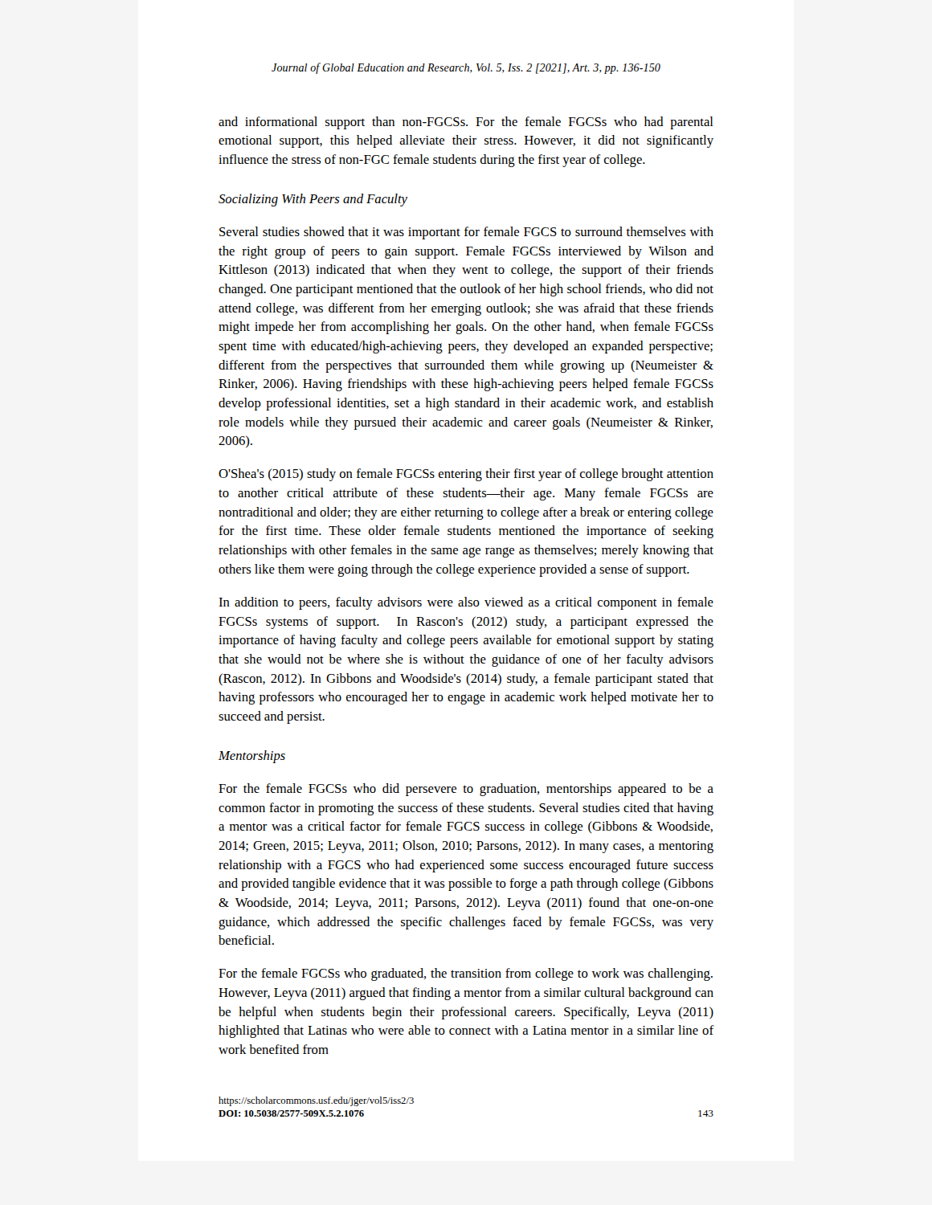Journal of Global Education and Research, Vol. 5, Iss. 2 [2021], Art. 3, pp. 136-150
and informational support than non-FGCSs. For the female FGCSs who had parental emotional support, this helped alleviate their stress. However, it did not significantly influence the stress of non-FGC female students during the first year of college.
Socializing With Peers and Faculty
Several studies showed that it was important for female FGCS to surround themselves with the right group of peers to gain support. Female FGCSs interviewed by Wilson and Kittleson (2013) indicated that when they went to college, the support of their friends changed. One participant mentioned that the outlook of her high school friends, who did not attend college, was different from her emerging outlook; she was afraid that these friends might impede her from accomplishing her goals. On the other hand, when female FGCSs spent time with educated/high-achieving peers, they developed an expanded perspective; different from the perspectives that surrounded them while growing up (Neumeister & Rinker, 2006). Having friendships with these high-achieving peers helped female FGCSs develop professional identities, set a high standard in their academic work, and establish role models while they pursued their academic and career goals (Neumeister & Rinker, 2006).
O'Shea's (2015) study on female FGCSs entering their first year of college brought attention to another critical attribute of these students—their age. Many female FGCSs are nontraditional and older; they are either returning to college after a break or entering college for the first time. These older female students mentioned the importance of seeking relationships with other females in the same age range as themselves; merely knowing that others like them were going through the college experience provided a sense of support.
In addition to peers, faculty advisors were also viewed as a critical component in female FGCSs systems of support. In Rascon's (2012) study, a participant expressed the importance of having faculty and college peers available for emotional support by stating that she would not be where she is without the guidance of one of her faculty advisors (Rascon, 2012). In Gibbons and Woodside's (2014) study, a female participant stated that having professors who encouraged her to engage in academic work helped motivate her to succeed and persist.
Mentorships
For the female FGCSs who did persevere to graduation, mentorships appeared to be a common factor in promoting the success of these students. Several studies cited that having a mentor was a critical factor for female FGCS success in college (Gibbons & Woodside, 2014; Green, 2015; Leyva, 2011; Olson, 2010; Parsons, 2012). In many cases, a mentoring relationship with a FGCS who had experienced some success encouraged future success and provided tangible evidence that it was possible to forge a path through college (Gibbons & Woodside, 2014; Leyva, 2011; Parsons, 2012). Leyva (2011) found that one-on-one guidance, which addressed the specific challenges faced by female FGCSs, was very beneficial.
For the female FGCSs who graduated, the transition from college to work was challenging. However, Leyva (2011) argued that finding a mentor from a similar cultural background can be helpful when students begin their professional careers. Specifically, Leyva (2011) highlighted that Latinas who were able to connect with a Latina mentor in a similar line of work benefited from
https://scholarcommons.usf.edu/jger/vol5/iss2/3
DOI: 10.5038/2577-509X.5.2.1076 143